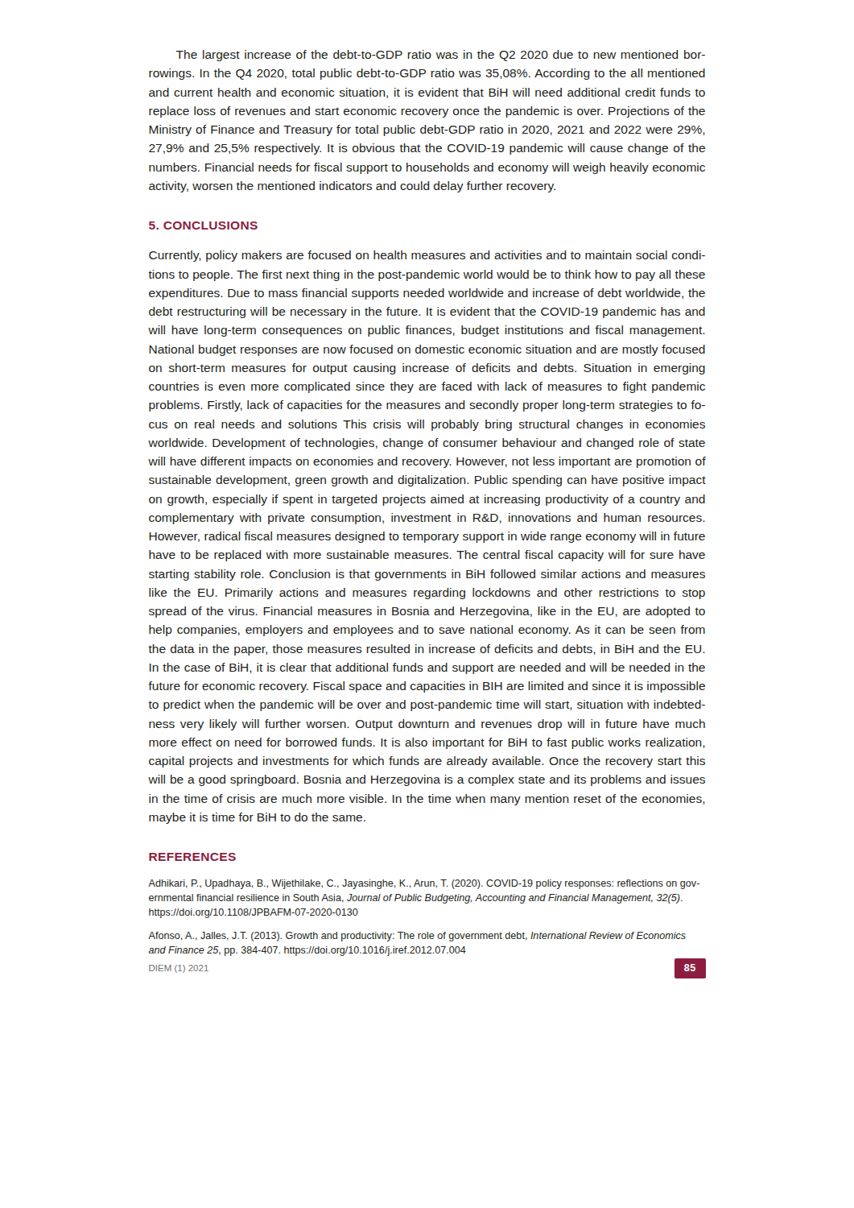The largest increase of the debt-to-GDP ratio was in the Q2 2020 due to new mentioned borrowings. In the Q4 2020, total public debt-to-GDP ratio was 35,08%. According to the all mentioned and current health and economic situation, it is evident that BiH will need additional credit funds to replace loss of revenues and start economic recovery once the pandemic is over. Projections of the Ministry of Finance and Treasury for total public debt-GDP ratio in 2020, 2021 and 2022 were 29%, 27,9% and 25,5% respectively. It is obvious that the COVID-19 pandemic will cause change of the numbers. Financial needs for fiscal support to households and economy will weigh heavily economic activity, worsen the mentioned indicators and could delay further recovery.
5. Conclusions
Currently, policy makers are focused on health measures and activities and to maintain social conditions to people. The first next thing in the post-pandemic world would be to think how to pay all these expenditures. Due to mass financial supports needed worldwide and increase of debt worldwide, the debt restructuring will be necessary in the future. It is evident that the COVID-19 pandemic has and will have long-term consequences on public finances, budget institutions and fiscal management. National budget responses are now focused on domestic economic situation and are mostly focused on short-term measures for output causing increase of deficits and debts. Situation in emerging countries is even more complicated since they are faced with lack of measures to fight pandemic problems. Firstly, lack of capacities for the measures and secondly proper long-term strategies to focus on real needs and solutions This crisis will probably bring structural changes in economies worldwide. Development of technologies, change of consumer behaviour and changed role of state will have different impacts on economies and recovery. However, not less important are promotion of sustainable development, green growth and digitalization. Public spending can have positive impact on growth, especially if spent in targeted projects aimed at increasing productivity of a country and complementary with private consumption, investment in R&D, innovations and human resources. However, radical fiscal measures designed to temporary support in wide range economy will in future have to be replaced with more sustainable measures. The central fiscal capacity will for sure have starting stability role. Conclusion is that governments in BiH followed similar actions and measures like the EU. Primarily actions and measures regarding lockdowns and other restrictions to stop spread of the virus. Financial measures in Bosnia and Herzegovina, like in the EU, are adopted to help companies, employers and employees and to save national economy. As it can be seen from the data in the paper, those measures resulted in increase of deficits and debts, in BiH and the EU. In the case of BiH, it is clear that additional funds and support are needed and will be needed in the future for economic recovery. Fiscal space and capacities in BIH are limited and since it is impossible to predict when the pandemic will be over and post-pandemic time will start, situation with indebtedness very likely will further worsen. Output downturn and revenues drop will in future have much more effect on need for borrowed funds. It is also important for BiH to fast public works realization, capital projects and investments for which funds are already available. Once the recovery start this will be a good springboard. Bosnia and Herzegovina is a complex state and its problems and issues in the time of crisis are much more visible. In the time when many mention reset of the economies, maybe it is time for BiH to do the same.
References
Adhikari, P., Upadhaya, B., Wijethilake, C., Jayasinghe, K., Arun, T. (2020). COVID-19 policy responses: reflections on governmental financial resilience in South Asia, Journal of Public Budgeting, Accounting and Financial Management, 32(5). https://doi.org/10.1108/JPBAFM-07-2020-0130
Afonso, A., Jalles, J.T. (2013). Growth and productivity: The role of government debt, International Review of Economics and Finance 25, pp. 384-407. https://doi.org/10.1016/j.iref.2012.07.004
DIEM (1) 2021 85